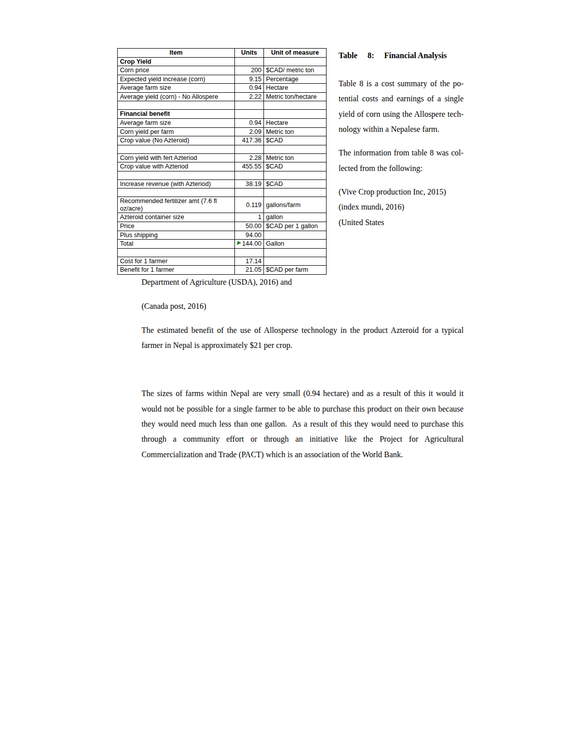| Item | Units | Unit of measure |
| --- | --- | --- |
| Crop Yield | | |
| Corn price | 200 | $CAD/ metric ton |
| Expected yield increase (corn) | 9.15 | Percentage |
| Average farm size | 0.94 | Hectare |
| Average yield (corn) - No Allospere | 2.22 | Metric ton/hectare |
| Financial benefit | | |
| Average farm size | 0.94 | Hectare |
| Corn yield per farm | 2.09 | Metric ton |
| Crop value (No Azteroid) | 417.36 | $CAD |
| Corn yield with fert Azteriod | 2.28 | Metric ton |
| Crop value with Azteriod | 455.55 | $CAD |
| Increase revenue (with Azteriod) | 38.19 | $CAD |
| Recommended fertilizer amt (7.6 fl oz/acre) | 0.119 | gallons/farm |
| Azteroid container size | 1 | gallon |
| Price | 50.00 | $CAD per 1 gallon |
| Plus shipping | 94.00 | |
| Total | 144.00 | Gallon |
| Cost for 1 farmer | 17.14 | |
| Benefit for 1 farmer | 21.05 | $CAD per farm |
Table 8: Financial Analysis
Table 8 is a cost summary of the potential costs and earnings of a single yield of corn using the Allospere technology within a Nepalese farm.
The information from table 8 was collected from the following:
(Vive Crop production Inc, 2015)
(index mundi, 2016)
(United States
Department of Agriculture (USDA), 2016) and
(Canada post, 2016)
The estimated benefit of the use of Allosperse technology in the product Azteroid for a typical farmer in Nepal is approximately $21 per crop.
The sizes of farms within Nepal are very small (0.94 hectare) and as a result of this it would it would not be possible for a single farmer to be able to purchase this product on their own because they would need much less than one gallon. As a result of this they would need to purchase this through a community effort or through an initiative like the Project for Agricultural Commercialization and Trade (PACT) which is an association of the World Bank.